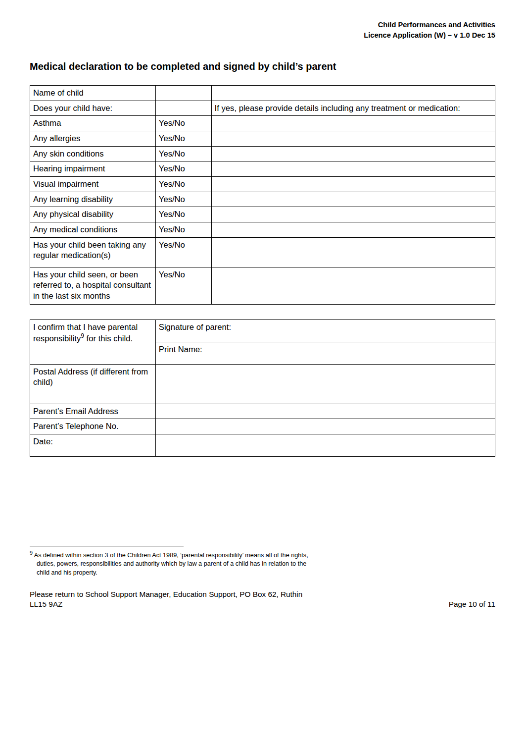Child Performances and Activities
Licence Application (W) – v 1.0 Dec 15
Medical declaration to be completed and signed by child’s parent
| Name of child | | |
| Does your child have: | | If yes, please provide details including any treatment or medication: |
| Asthma | Yes/No | |
| Any allergies | Yes/No | |
| Any skin conditions | Yes/No | |
| Hearing impairment | Yes/No | |
| Visual impairment | Yes/No | |
| Any learning disability | Yes/No | |
| Any physical disability | Yes/No | |
| Any medical conditions | Yes/No | |
| Has your child been taking any regular medication(s) | Yes/No | |
| Has your child seen, or been referred to, a hospital consultant in the last six months | Yes/No | |
| I confirm that I have parental responsibility 9 for this child. | Signature of parent: |
| Print Name: |
| Postal Address (if different from child) | |
| Parent’s Email Address | |
| Parent’s Telephone No. | |
| Date: | |
9 As defined within section 3 of the Children Act 1989, ‘parental responsibility’ means all of the rights,
duties, powers, responsibilities and authority which by law a parent of a child has in relation to the
child and his property.
Please return to School Support Manager, Education Support, PO Box 62, Ruthin
LL15 9AZ Page 10 of 11